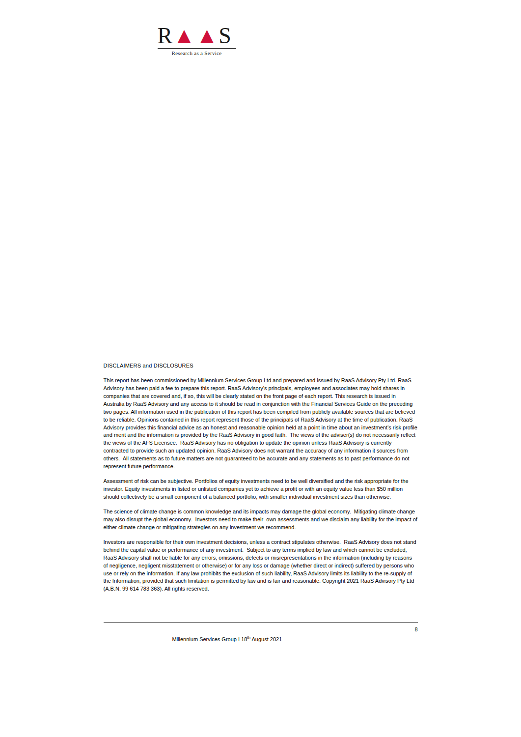R▲▲S
Research as a Service
DISCLAIMERS and DISCLOSURES
This report has been commissioned by Millennium Services Group Ltd and prepared and issued by RaaS Advisory Pty Ltd. RaaS Advisory has been paid a fee to prepare this report. RaaS Advisory’s principals, employees and associates may hold shares in companies that are covered and, if so, this will be clearly stated on the front page of each report. This research is issued in Australia by RaaS Advisory and any access to it should be read in conjunction with the Financial Services Guide on the preceding two pages. All information used in the publication of this report has been compiled from publicly available sources that are believed to be reliable. Opinions contained in this report represent those of the principals of RaaS Advisory at the time of publication. RaaS Advisory provides this financial advice as an honest and reasonable opinion held at a point in time about an investment’s risk profile and merit and the information is provided by the RaaS Advisory in good faith. The views of the adviser(s) do not necessarily reflect the views of the AFS Licensee. RaaS Advisory has no obligation to update the opinion unless RaaS Advisory is currently contracted to provide such an updated opinion. RaaS Advisory does not warrant the accuracy of any information it sources from others. All statements as to future matters are not guaranteed to be accurate and any statements as to past performance do not represent future performance.
Assessment of risk can be subjective. Portfolios of equity investments need to be well diversified and the risk appropriate for the investor. Equity investments in listed or unlisted companies yet to achieve a profit or with an equity value less than $50 million should collectively be a small component of a balanced portfolio, with smaller individual investment sizes than otherwise.
The science of climate change is common knowledge and its impacts may damage the global economy. Mitigating climate change may also disrupt the global economy. Investors need to make their own assessments and we disclaim any liability for the impact of either climate change or mitigating strategies on any investment we recommend.
Investors are responsible for their own investment decisions, unless a contract stipulates otherwise. RaaS Advisory does not stand behind the capital value or performance of any investment. Subject to any terms implied by law and which cannot be excluded, RaaS Advisory shall not be liable for any errors, omissions, defects or misrepresentations in the information (including by reasons of negligence, negligent misstatement or otherwise) or for any loss or damage (whether direct or indirect) suffered by persons who use or rely on the information. If any law prohibits the exclusion of such liability, RaaS Advisory limits its liability to the re-supply of the Information, provided that such limitation is permitted by law and is fair and reasonable. Copyright 2021 RaaS Advisory Pty Ltd (A.B.N. 99 614 783 363). All rights reserved.
8
Millennium Services Group I 18th August 2021